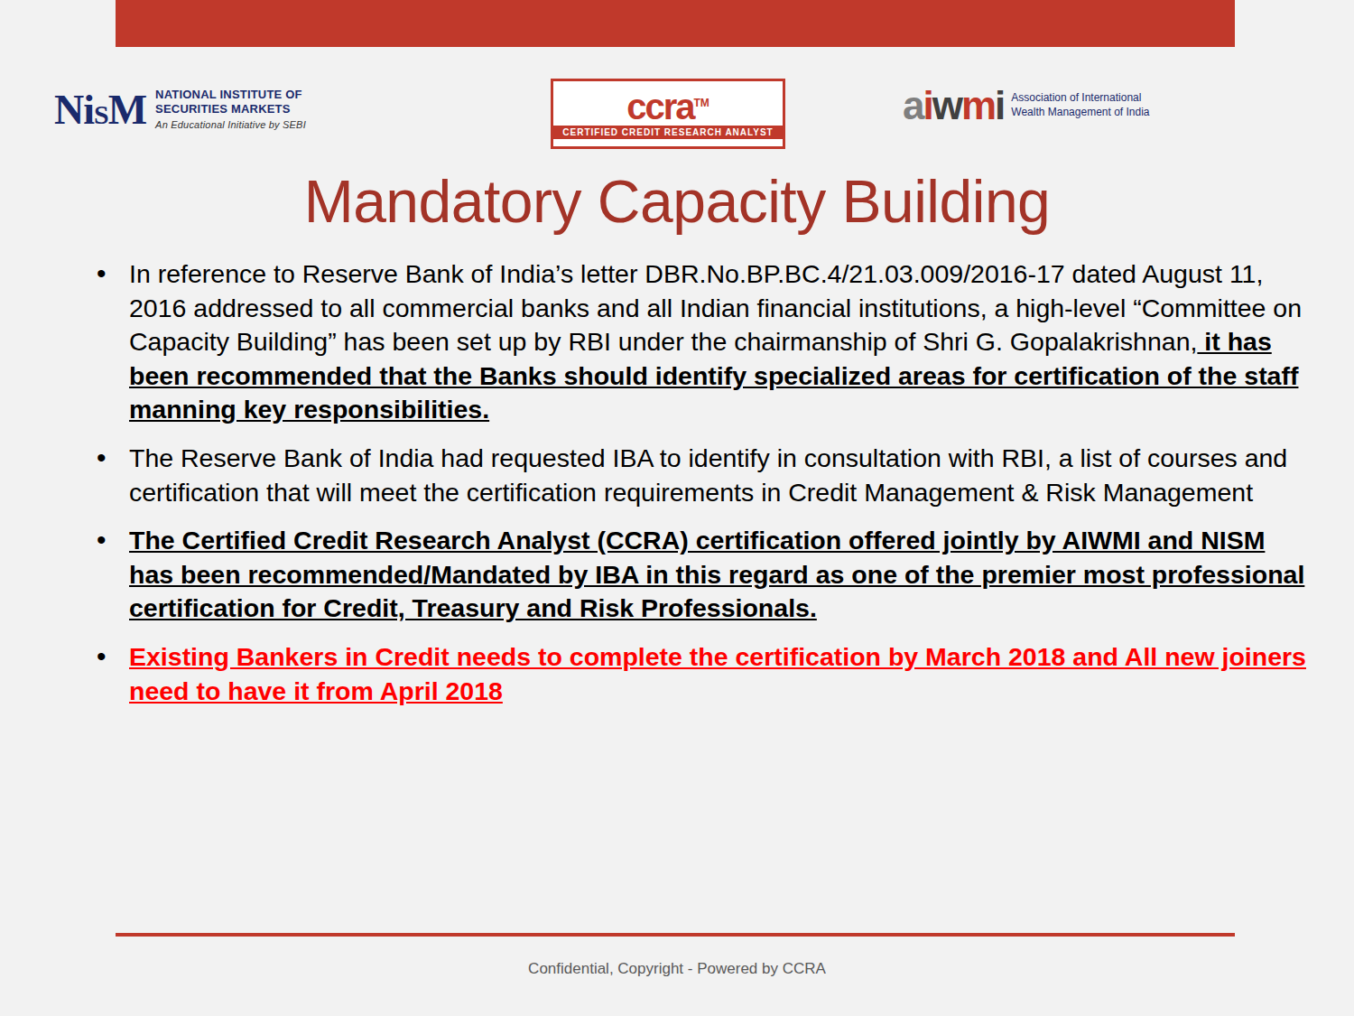NiSM
NATIONAL INSTITUTE OF
SECURITIES MARKETS
An Educational Initiative by SEBI
ccraTM
CERTIFIED CREDIT RESEARCH ANALYST
aiwmi
Association of International
Wealth Management of India
Mandatory Capacity Building
In reference to Reserve Bank of India’s letter DBR.No.BP.BC.4/21.03.009/2016-17 dated August 11, 2016 addressed to all commercial banks and all Indian financial institutions, a high-level “Committee on Capacity Building” has been set up by RBI under the chairmanship of Shri G. Gopalakrishnan, it has been recommended that the Banks should identify specialized areas for certification of the staff manning key responsibilities.
The Reserve Bank of India had requested IBA to identify in consultation with RBI, a list of courses and certification that will meet the certification requirements in Credit Management & Risk Management
The Certified Credit Research Analyst (CCRA) certification offered jointly by AIWMI and NISM has been recommended/Mandated by IBA in this regard as one of the premier most professional certification for Credit, Treasury and Risk Professionals.
Existing Bankers in Credit needs to complete the certification by March 2018 and All new joiners need to have it from April 2018
Confidential, Copyright - Powered by CCRA